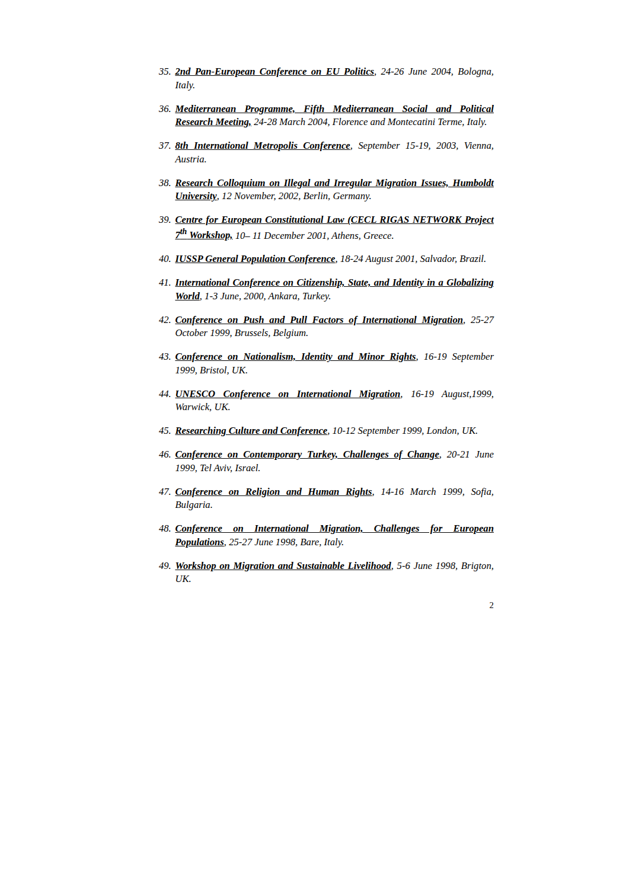2nd Pan-European Conference on EU Politics, 24-26 June 2004, Bologna, Italy.
Mediterranean Programme, Fifth Mediterranean Social and Political Research Meeting, 24-28 March 2004, Florence and Montecatini Terme, Italy.
8th International Metropolis Conference, September 15-19, 2003, Vienna, Austria.
Research Colloquium on Illegal and Irregular Migration Issues, Humboldt University, 12 November, 2002, Berlin, Germany.
Centre for European Constitutional Law (CECL RIGAS NETWORK Project 7th Workshop, 10– 11 December 2001, Athens, Greece.
IUSSP General Population Conference, 18-24 August 2001, Salvador, Brazil.
International Conference on Citizenship, State, and Identity in a Globalizing World, 1-3 June, 2000, Ankara, Turkey.
Conference on Push and Pull Factors of International Migration, 25-27 October 1999, Brussels, Belgium.
Conference on Nationalism, Identity and Minor Rights, 16-19 September 1999, Bristol, UK.
UNESCO Conference on International Migration, 16-19 August,1999, Warwick, UK.
Researching Culture and Conference, 10-12 September 1999, London, UK.
Conference on Contemporary Turkey, Challenges of Change, 20-21 June 1999, Tel Aviv, Israel.
Conference on Religion and Human Rights, 14-16 March 1999, Sofia, Bulgaria.
Conference on International Migration, Challenges for European Populations, 25-27 June 1998, Bare, Italy.
Workshop on Migration and Sustainable Livelihood, 5-6 June 1998, Brigton, UK.
2